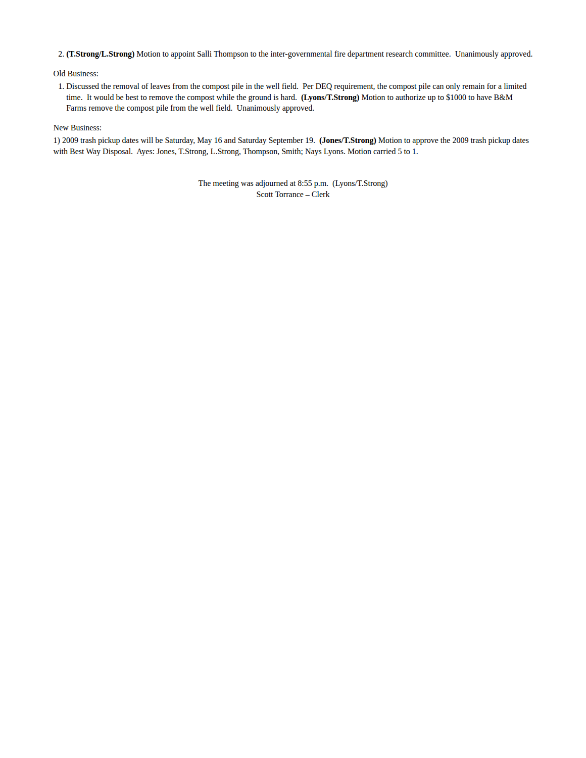(T.Strong/L.Strong) Motion to appoint Salli Thompson to the inter-governmental fire department research committee. Unanimously approved.
Old Business:
Discussed the removal of leaves from the compost pile in the well field. Per DEQ requirement, the compost pile can only remain for a limited time. It would be best to remove the compost while the ground is hard. (Lyons/T.Strong) Motion to authorize up to $1000 to have B&M Farms remove the compost pile from the well field. Unanimously approved.
New Business:
1) 2009 trash pickup dates will be Saturday, May 16 and Saturday September 19. (Jones/T.Strong) Motion to approve the 2009 trash pickup dates with Best Way Disposal. Ayes: Jones, T.Strong, L.Strong, Thompson, Smith; Nays Lyons. Motion carried 5 to 1.
The meeting was adjourned at 8:55 p.m. (Lyons/T.Strong)
Scott Torrance – Clerk